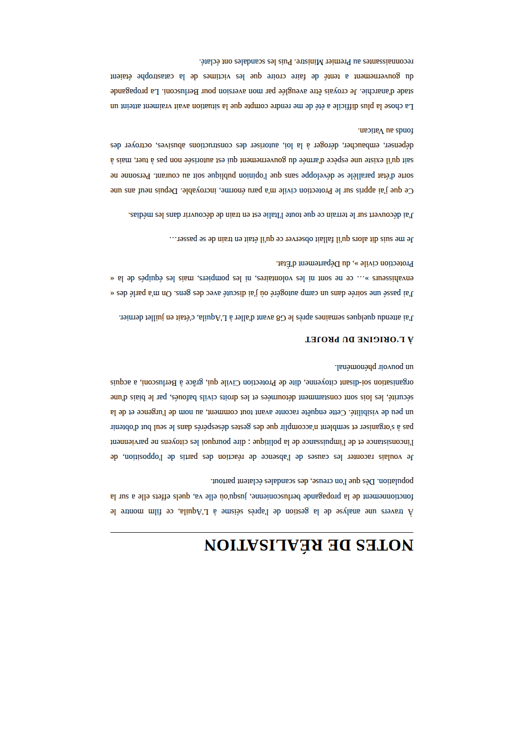NOTES DE RÉALISATION
À travers une analyse de la gestion de l'après séisme à L'Aquila, ce film montre le fonctionnement de la propagande berlusconienne, jusqu'où elle va, quels effets elle a sur la population. Dès que l'on creuse, des scandales éclatent partout.
Je voulais raconter les causes de l'absence de réaction des partis de l'opposition, de l'inconsistance et de l'impuissance de la politique ; dire pourquoi les citoyens ne parviennent pas à s'organiser et semblent n'accomplir que des gestes désespérés dans le seul but d'obtenir un peu de visibilité. Cette enquête raconte avant tout comment, au nom de l'urgence et de la sécurité, les lois sont constamment détournées et les droits civils bafoués, par le biais d'une organisation soi-disant citoyenne, dite de Protection Civile qui, grâce à Berlusconi, a acquis un pouvoir phénoménal.
À L'ORIGINE DU PROJET
J'ai attendu quelques semaines après le G8 avant d'aller à L'Aquila, c'était en juillet dernier.
J'ai passé une soirée dans un camp autogéré où j'ai discuté avec des gens. On m'a parlé des « envahisseurs »… ce ne sont ni les volontaires, ni les pompiers, mais les équipés de la « Protection civile », du Département d'État.
Je me suis dit alors qu'il fallait observer ce qu'il était en train de se passer…
J'ai découvert sur le terrain ce que toute l'Italie est en train de découvrir dans les médias.
Ce que j'ai appris sur le Protection civile m'a paru énorme, incroyable. Depuis neuf ans une sorte d'état parallèle se développe sans que l'opinion publique soit au courant. Personne ne sait qu'il existe une espèce d'armée du gouvernement qui est autorisée non pas à tuer, mais à dépenser, embaucher, déroger à la loi, autoriser des constructions abusives, octroyer des fonds au Vatican.
La chose la plus difficile a été de me rendre compte que la situation avait vraiment atteint un stade d'anarchie. Je croyais être aveuglée par mon aversion pour Berlusconi. La propagande du gouvernement a tenté de faire croire que les victimes de la catastrophe étaient reconnaissantes au Premier Ministre. Puis les scandales ont éclaté.